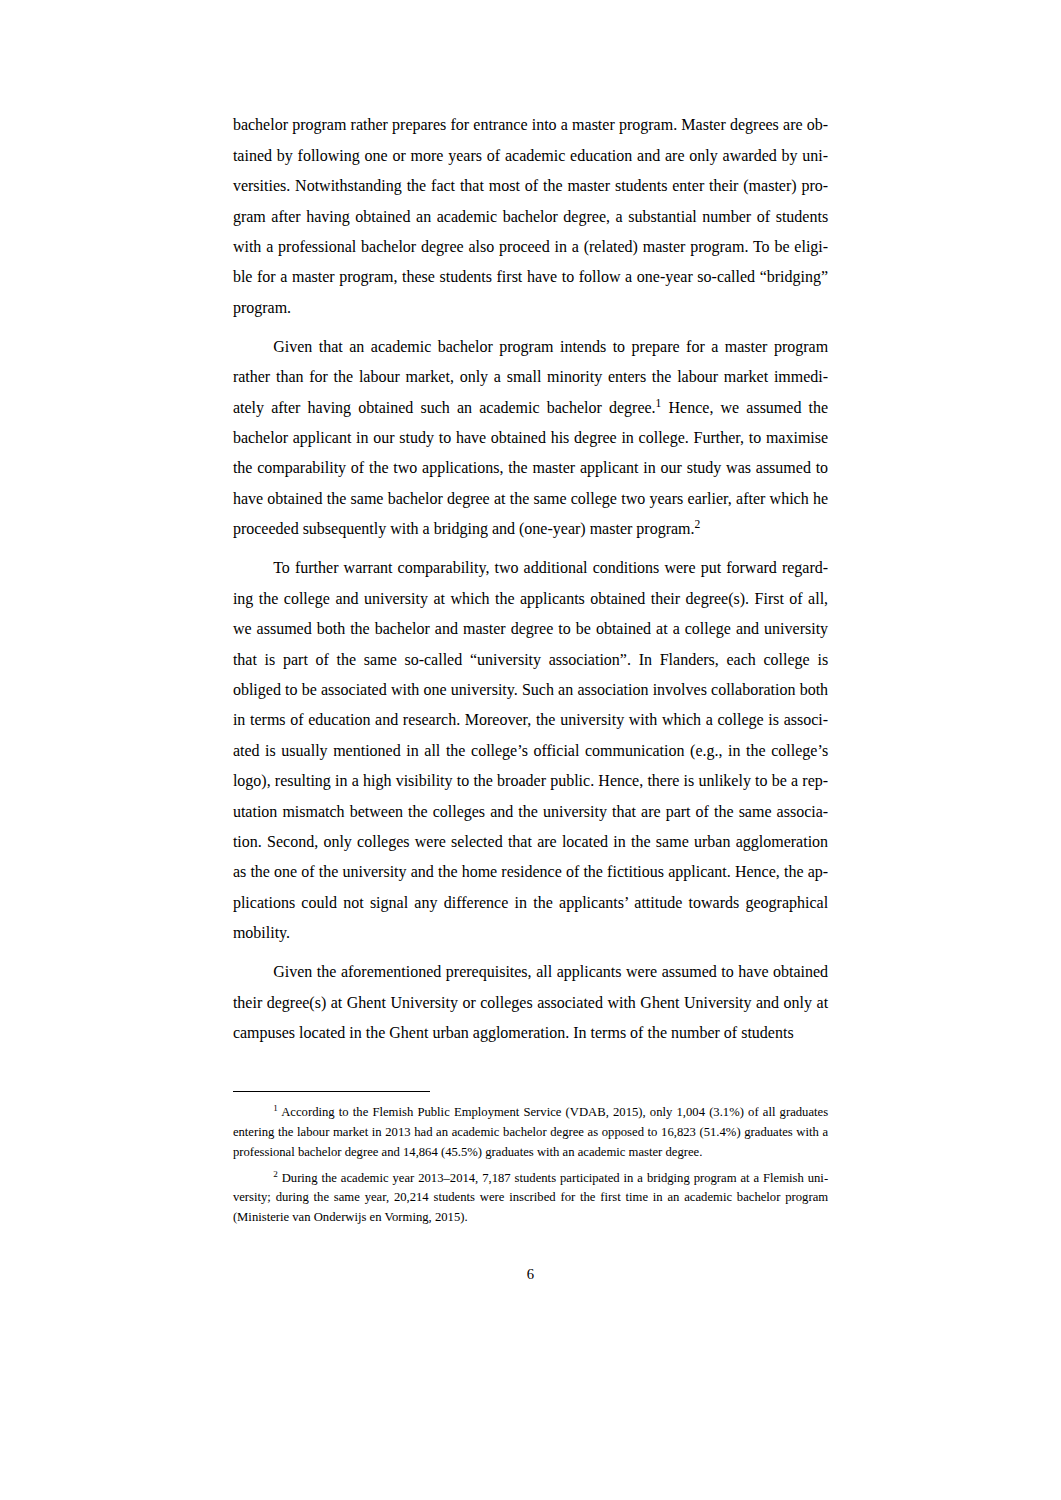bachelor program rather prepares for entrance into a master program. Master degrees are obtained by following one or more years of academic education and are only awarded by universities. Notwithstanding the fact that most of the master students enter their (master) program after having obtained an academic bachelor degree, a substantial number of students with a professional bachelor degree also proceed in a (related) master program. To be eligible for a master program, these students first have to follow a one-year so-called “bridging” program.
Given that an academic bachelor program intends to prepare for a master program rather than for the labour market, only a small minority enters the labour market immediately after having obtained such an academic bachelor degree.1 Hence, we assumed the bachelor applicant in our study to have obtained his degree in college. Further, to maximise the comparability of the two applications, the master applicant in our study was assumed to have obtained the same bachelor degree at the same college two years earlier, after which he proceeded subsequently with a bridging and (one-year) master program.2
To further warrant comparability, two additional conditions were put forward regarding the college and university at which the applicants obtained their degree(s). First of all, we assumed both the bachelor and master degree to be obtained at a college and university that is part of the same so-called “university association”. In Flanders, each college is obliged to be associated with one university. Such an association involves collaboration both in terms of education and research. Moreover, the university with which a college is associated is usually mentioned in all the college’s official communication (e.g., in the college’s logo), resulting in a high visibility to the broader public. Hence, there is unlikely to be a reputation mismatch between the colleges and the university that are part of the same association. Second, only colleges were selected that are located in the same urban agglomeration as the one of the university and the home residence of the fictitious applicant. Hence, the applications could not signal any difference in the applicants’ attitude towards geographical mobility.
Given the aforementioned prerequisites, all applicants were assumed to have obtained their degree(s) at Ghent University or colleges associated with Ghent University and only at campuses located in the Ghent urban agglomeration. In terms of the number of students
1 According to the Flemish Public Employment Service (VDAB, 2015), only 1,004 (3.1%) of all graduates entering the labour market in 2013 had an academic bachelor degree as opposed to 16,823 (51.4%) graduates with a professional bachelor degree and 14,864 (45.5%) graduates with an academic master degree.
2 During the academic year 2013–2014, 7,187 students participated in a bridging program at a Flemish university; during the same year, 20,214 students were inscribed for the first time in an academic bachelor program (Ministerie van Onderwijs en Vorming, 2015).
6